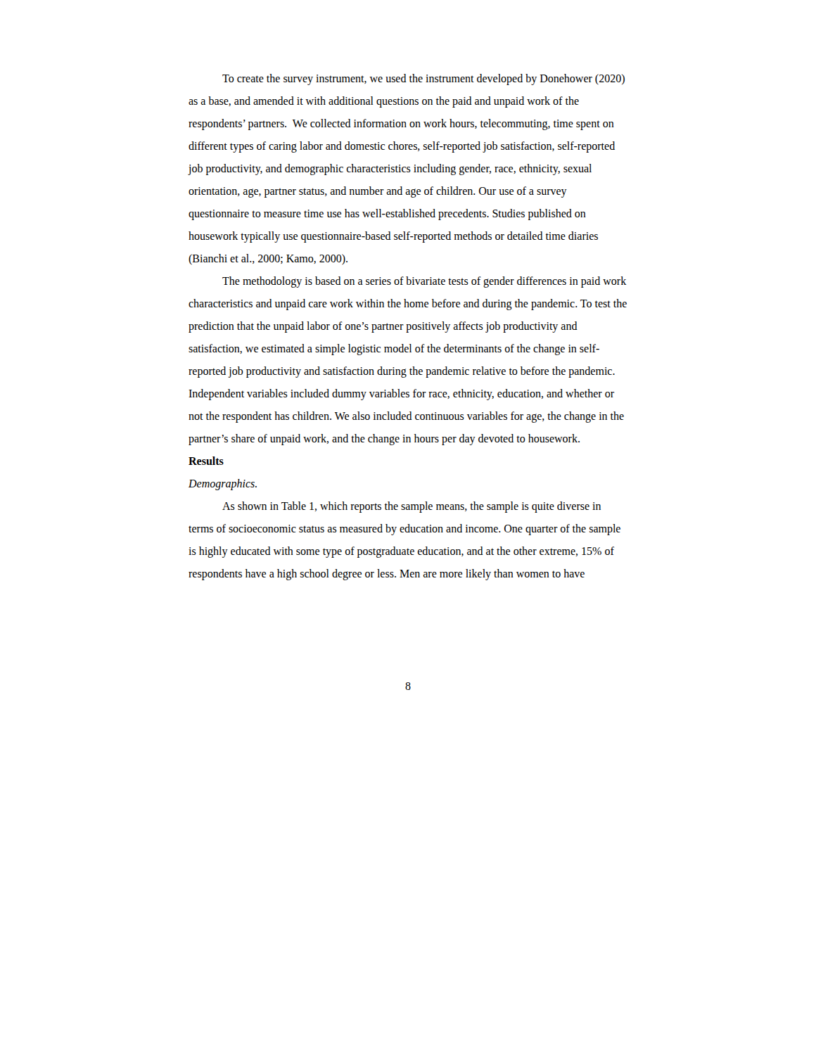To create the survey instrument, we used the instrument developed by Donehower (2020) as a base, and amended it with additional questions on the paid and unpaid work of the respondents’ partners. We collected information on work hours, telecommuting, time spent on different types of caring labor and domestic chores, self-reported job satisfaction, self-reported job productivity, and demographic characteristics including gender, race, ethnicity, sexual orientation, age, partner status, and number and age of children. Our use of a survey questionnaire to measure time use has well-established precedents. Studies published on housework typically use questionnaire-based self-reported methods or detailed time diaries (Bianchi et al., 2000; Kamo, 2000).
The methodology is based on a series of bivariate tests of gender differences in paid work characteristics and unpaid care work within the home before and during the pandemic. To test the prediction that the unpaid labor of one’s partner positively affects job productivity and satisfaction, we estimated a simple logistic model of the determinants of the change in self-reported job productivity and satisfaction during the pandemic relative to before the pandemic. Independent variables included dummy variables for race, ethnicity, education, and whether or not the respondent has children. We also included continuous variables for age, the change in the partner’s share of unpaid work, and the change in hours per day devoted to housework.
Results
Demographics.
As shown in Table 1, which reports the sample means, the sample is quite diverse in terms of socioeconomic status as measured by education and income. One quarter of the sample is highly educated with some type of postgraduate education, and at the other extreme, 15% of respondents have a high school degree or less. Men are more likely than women to have
8